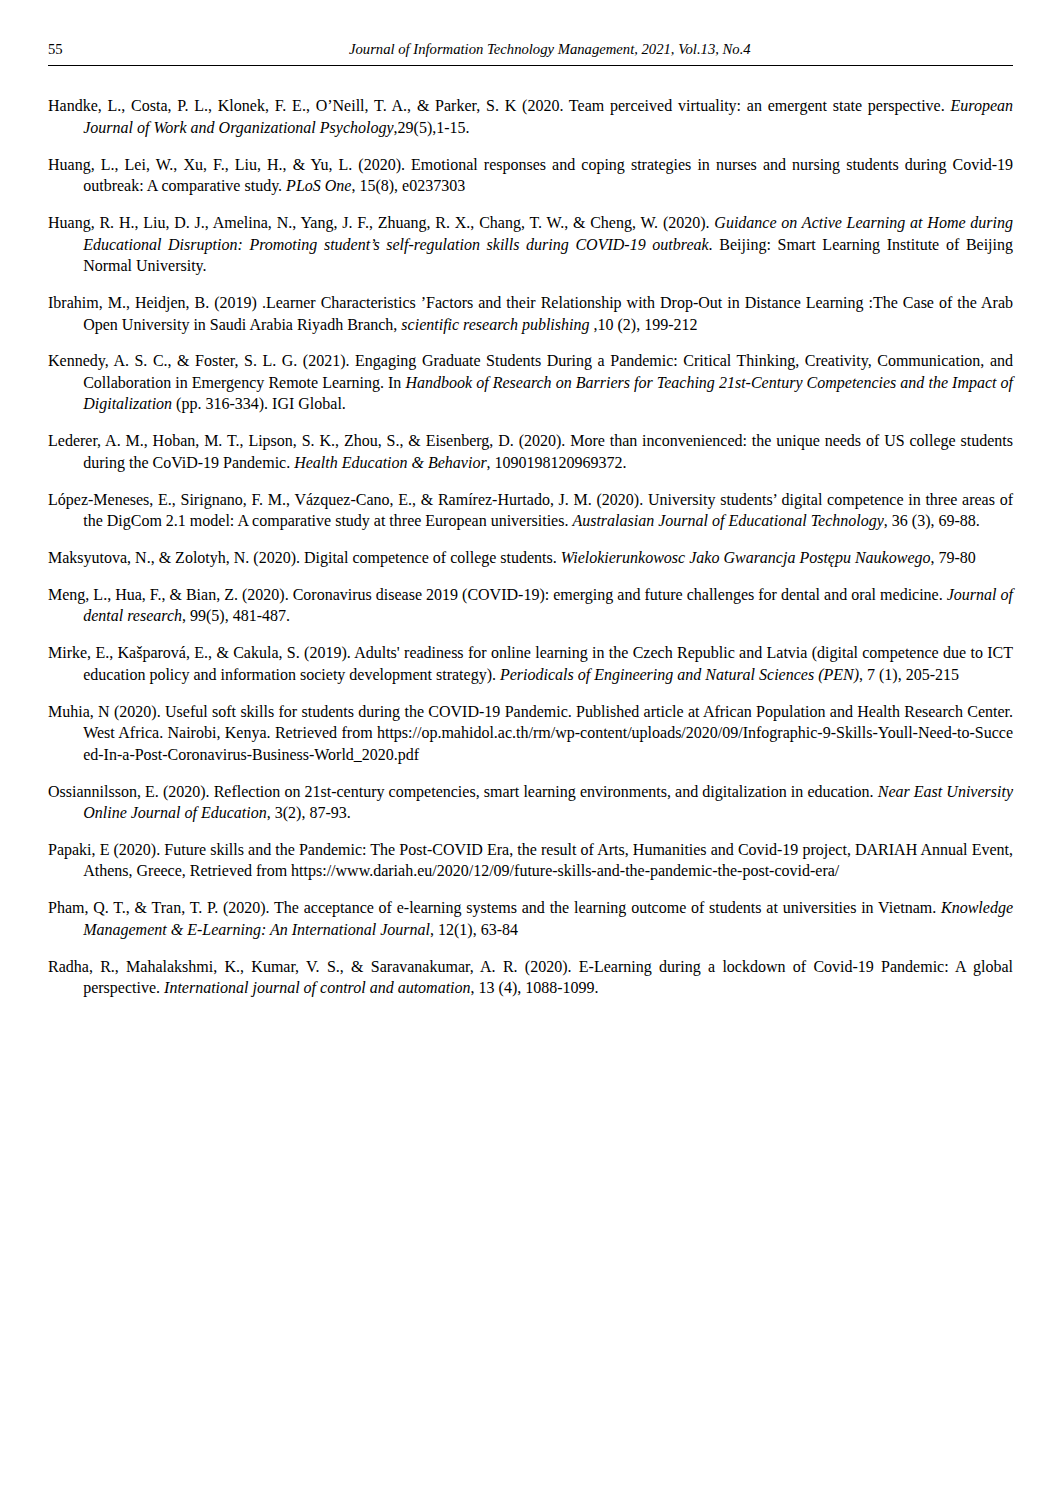55 Journal of Information Technology Management, 2021, Vol.13, No.4
Handke, L., Costa, P. L., Klonek, F. E., O’Neill, T. A., & Parker, S. K (2020. Team perceived virtuality: an emergent state perspective. European Journal of Work and Organizational Psychology,29(5),1-15.
Huang, L., Lei, W., Xu, F., Liu, H., & Yu, L. (2020). Emotional responses and coping strategies in nurses and nursing students during Covid-19 outbreak: A comparative study. PLoS One, 15(8), e0237303
Huang, R. H., Liu, D. J., Amelina, N., Yang, J. F., Zhuang, R. X., Chang, T. W., & Cheng, W. (2020). Guidance on Active Learning at Home during Educational Disruption: Promoting student’s self-regulation skills during COVID-19 outbreak. Beijing: Smart Learning Institute of Beijing Normal University.
Ibrahim, M., Heidjen, B. (2019) .Learner Characteristics ’Factors and their Relationship with Drop-Out in Distance Learning :The Case of the Arab Open University in Saudi Arabia Riyadh Branch, scientific research publishing ,10 (2), 199-212
Kennedy, A. S. C., & Foster, S. L. G. (2021). Engaging Graduate Students During a Pandemic: Critical Thinking, Creativity, Communication, and Collaboration in Emergency Remote Learning. In Handbook of Research on Barriers for Teaching 21st-Century Competencies and the Impact of Digitalization (pp. 316-334). IGI Global.
Lederer, A. M., Hoban, M. T., Lipson, S. K., Zhou, S., & Eisenberg, D. (2020). More than inconvenienced: the unique needs of US college students during the CoViD-19 Pandemic. Health Education & Behavior, 1090198120969372.
López-Meneses, E., Sirignano, F. M., Vázquez-Cano, E., & Ramírez-Hurtado, J. M. (2020). University students’ digital competence in three areas of the DigCom 2.1 model: A comparative study at three European universities. Australasian Journal of Educational Technology, 36 (3), 69-88.
Maksyutova, N., & Zolotyh, N. (2020). Digital competence of college students. Wielokierunkowosc Jako Gwarancja Postępu Naukowego, 79-80
Meng, L., Hua, F., & Bian, Z. (2020). Coronavirus disease 2019 (COVID-19): emerging and future challenges for dental and oral medicine. Journal of dental research, 99(5), 481-487.
Mirke, E., Kašparová, E., & Cakula, S. (2019). Adults' readiness for online learning in the Czech Republic and Latvia (digital competence due to ICT education policy and information society development strategy). Periodicals of Engineering and Natural Sciences (PEN), 7 (1), 205-215
Muhia, N (2020). Useful soft skills for students during the COVID-19 Pandemic. Published article at African Population and Health Research Center. West Africa. Nairobi, Kenya. Retrieved from https://op.mahidol.ac.th/rm/wp-content/uploads/2020/09/Infographic-9-Skills-Youll-Need-to-Succeed-In-a-Post-Coronavirus-Business-World_2020.pdf
Ossiannilsson, E. (2020). Reflection on 21st-century competencies, smart learning environments, and digitalization in education. Near East University Online Journal of Education, 3(2), 87-93.
Papaki, E (2020). Future skills and the Pandemic: The Post-COVID Era, the result of Arts, Humanities and Covid-19 project, DARIAH Annual Event, Athens, Greece, Retrieved from https://www.dariah.eu/2020/12/09/future-skills-and-the-pandemic-the-post-covid-era/
Pham, Q. T., & Tran, T. P. (2020). The acceptance of e-learning systems and the learning outcome of students at universities in Vietnam. Knowledge Management & E-Learning: An International Journal, 12(1), 63-84
Radha, R., Mahalakshmi, K., Kumar, V. S., & Saravanakumar, A. R. (2020). E-Learning during a lockdown of Covid-19 Pandemic: A global perspective. International journal of control and automation, 13 (4), 1088-1099.